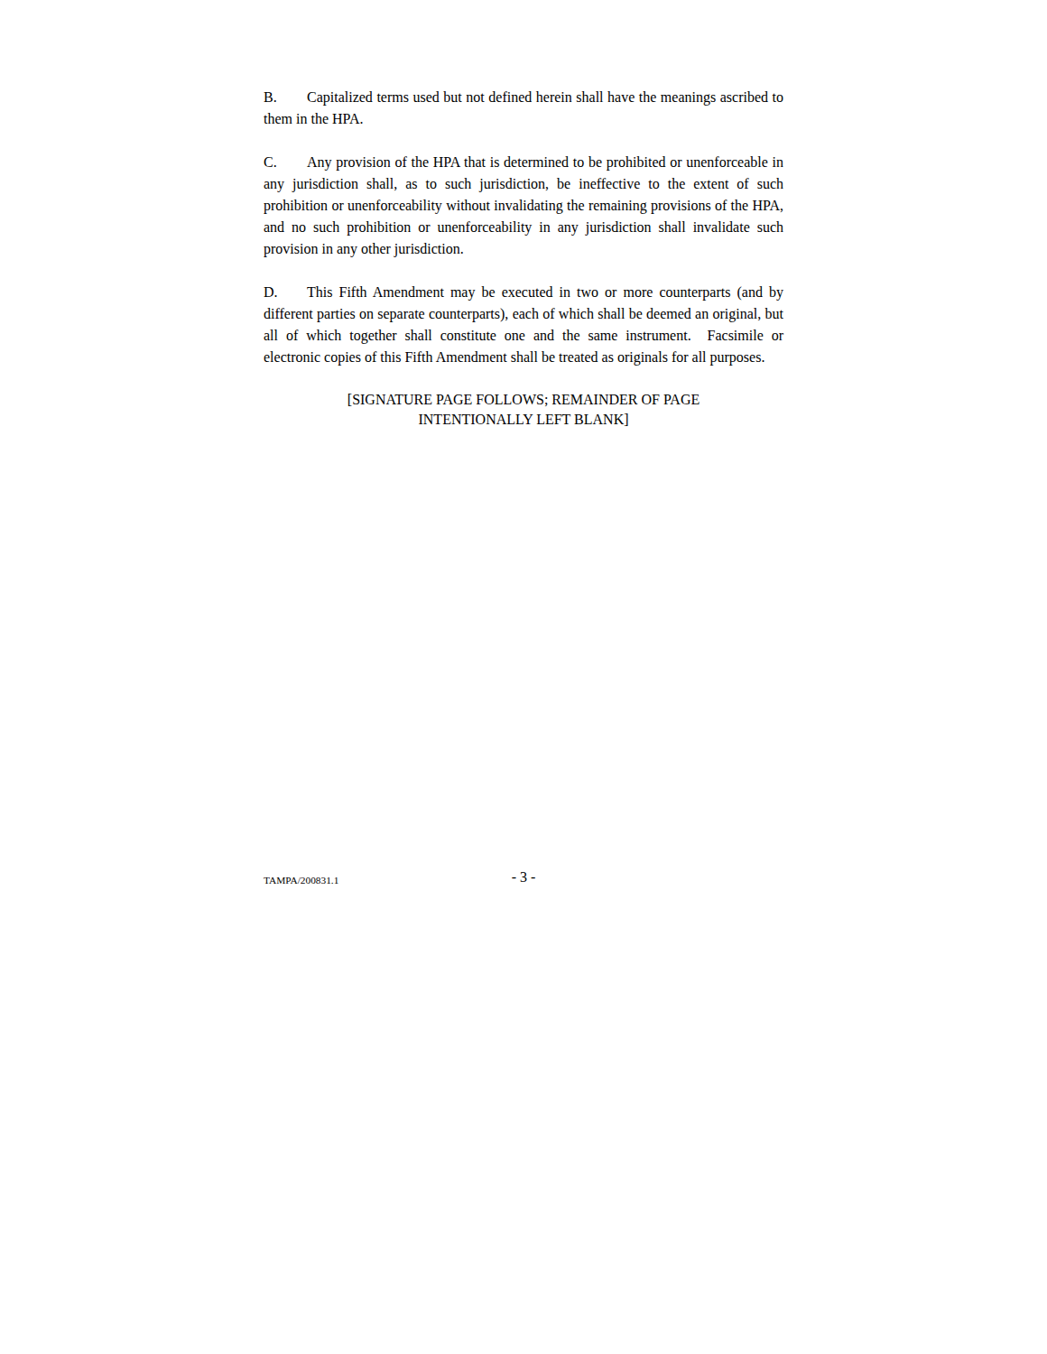B. Capitalized terms used but not defined herein shall have the meanings ascribed to them in the HPA.
C. Any provision of the HPA that is determined to be prohibited or unenforceable in any jurisdiction shall, as to such jurisdiction, be ineffective to the extent of such prohibition or unenforceability without invalidating the remaining provisions of the HPA, and no such prohibition or unenforceability in any jurisdiction shall invalidate such provision in any other jurisdiction.
D. This Fifth Amendment may be executed in two or more counterparts (and by different parties on separate counterparts), each of which shall be deemed an original, but all of which together shall constitute one and the same instrument. Facsimile or electronic copies of this Fifth Amendment shall be treated as originals for all purposes.
[SIGNATURE PAGE FOLLOWS; REMAINDER OF PAGE
INTENTIONALLY LEFT BLANK]
- 3 -
TAMPA/200831.1